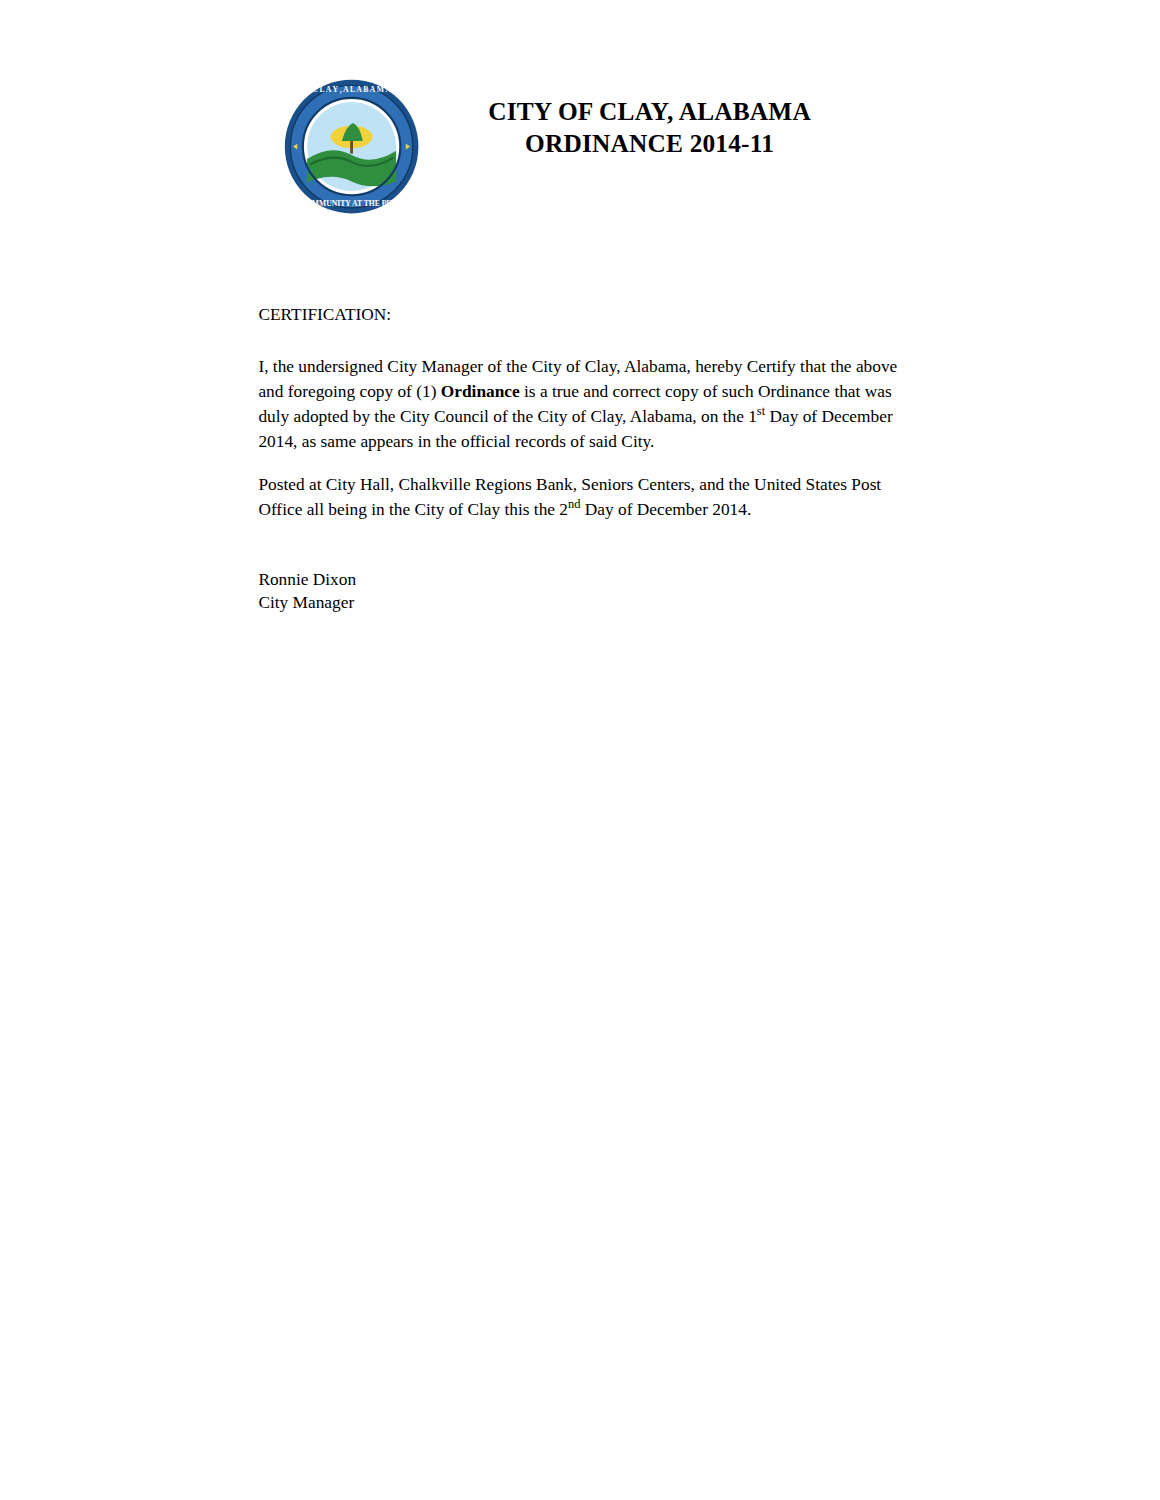City of Clay, Alabama official seal C L A Y , A L A B A M A COMMUNITY AT THE PEAK
CITY OF CLAY, ALABAMA
ORDINANCE 2014-11
CERTIFICATION:
I, the undersigned City Manager of the City of Clay, Alabama, hereby Certify that the above and foregoing copy of (1) Ordinance is a true and correct copy of such Ordinance that was duly adopted by the City Council of the City of Clay, Alabama, on the 1st Day of December 2014, as same appears in the official records of said City.
Posted at City Hall, Chalkville Regions Bank, Seniors Centers, and the United States Post Office all being in the City of Clay this the 2nd Day of December 2014.
Ronnie Dixon City Manager